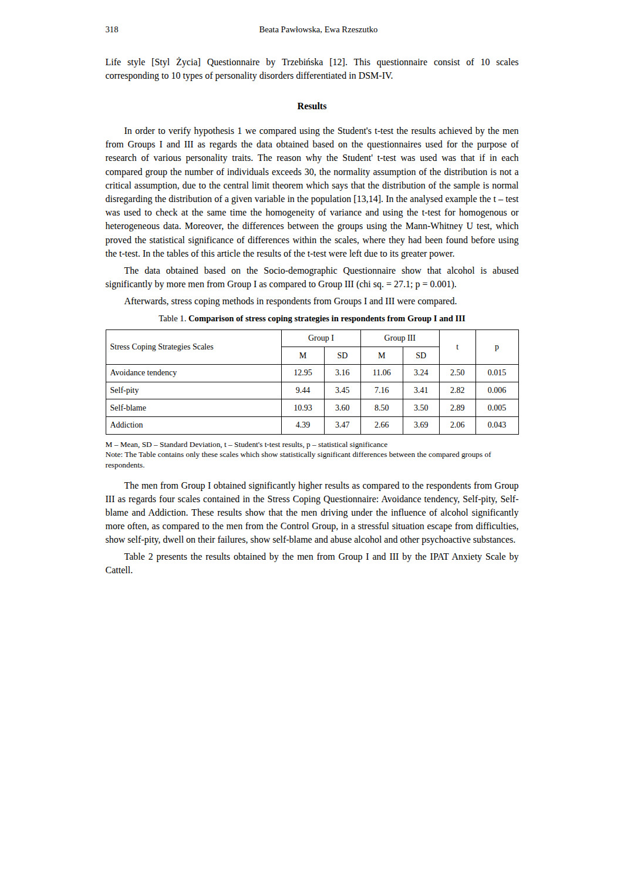318 Beata Pawłowska, Ewa Rzeszutko
Life style [Styl Życia] Questionnaire by Trzebińska [12]. This questionnaire consist of 10 scales corresponding to 10 types of personality disorders differentiated in DSM-IV.
Results
In order to verify hypothesis 1 we compared using the Student's t-test the results achieved by the men from Groups I and III as regards the data obtained based on the questionnaires used for the purpose of research of various personality traits. The reason why the Student' t-test was used was that if in each compared group the number of individuals exceeds 30, the normality assumption of the distribution is not a critical assumption, due to the central limit theorem which says that the distribution of the sample is normal disregarding the distribution of a given variable in the population [13,14]. In the analysed example the t – test was used to check at the same time the homogeneity of variance and using the t-test for homogenous or heterogeneous data. Moreover, the differences between the groups using the Mann-Whitney U test, which proved the statistical significance of differences within the scales, where they had been found before using the t-test. In the tables of this article the results of the t-test were left due to its greater power.
The data obtained based on the Socio-demographic Questionnaire show that alcohol is abused significantly by more men from Group I as compared to Group III (chi sq. = 27.1; p = 0.001).
Afterwards, stress coping methods in respondents from Groups I and III were compared.
Table 1. Comparison of stress coping strategies in respondents from Group I and III
| Stress Coping Strategies Scales | Group I | Group III | t | p |
| --- | --- | --- | --- | --- |
| M | SD | M | SD |
| Avoidance tendency | 12.95 | 3.16 | 11.06 | 3.24 | 2.50 | 0.015 |
| Self-pity | 9.44 | 3.45 | 7.16 | 3.41 | 2.82 | 0.006 |
| Self-blame | 10.93 | 3.60 | 8.50 | 3.50 | 2.89 | 0.005 |
| Addiction | 4.39 | 3.47 | 2.66 | 3.69 | 2.06 | 0.043 |
M – Mean, SD – Standard Deviation, t – Student's t-test results, p – statistical significance
Note: The Table contains only these scales which show statistically significant differences between the compared groups of respondents.
The men from Group I obtained significantly higher results as compared to the respondents from Group III as regards four scales contained in the Stress Coping Questionnaire: Avoidance tendency, Self-pity, Self-blame and Addiction. These results show that the men driving under the influence of alcohol significantly more often, as compared to the men from the Control Group, in a stressful situation escape from difficulties, show self-pity, dwell on their failures, show self-blame and abuse alcohol and other psychoactive substances.
Table 2 presents the results obtained by the men from Group I and III by the IPAT Anxiety Scale by Cattell.